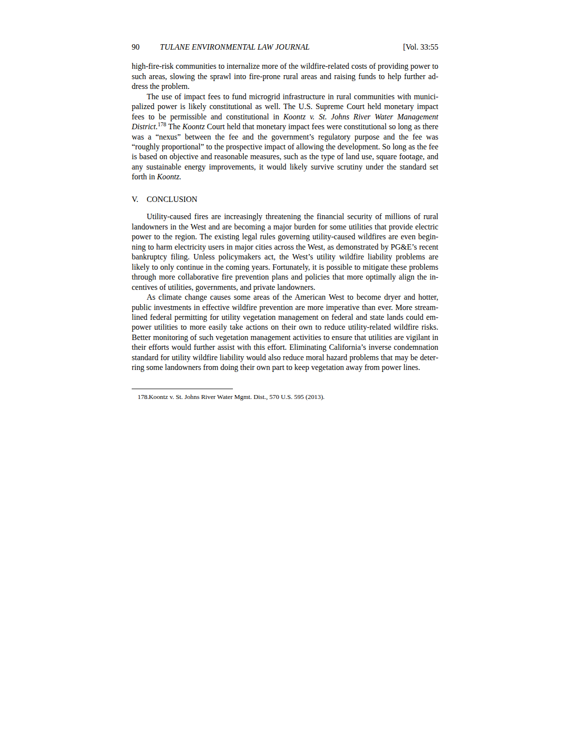90 TULANE ENVIRONMENTAL LAW JOURNAL [Vol. 33:55
high-fire-risk communities to internalize more of the wildfire-related costs of providing power to such areas, slowing the sprawl into fire-prone rural areas and raising funds to help further address the problem.
The use of impact fees to fund microgrid infrastructure in rural communities with municipalized power is likely constitutional as well. The U.S. Supreme Court held monetary impact fees to be permissible and constitutional in Koontz v. St. Johns River Water Management District.178 The Koontz Court held that monetary impact fees were constitutional so long as there was a “nexus” between the fee and the government’s regulatory purpose and the fee was “roughly proportional” to the prospective impact of allowing the development. So long as the fee is based on objective and reasonable measures, such as the type of land use, square footage, and any sustainable energy improvements, it would likely survive scrutiny under the standard set forth in Koontz.
V. CONCLUSION
Utility-caused fires are increasingly threatening the financial security of millions of rural landowners in the West and are becoming a major burden for some utilities that provide electric power to the region. The existing legal rules governing utility-caused wildfires are even beginning to harm electricity users in major cities across the West, as demonstrated by PG&E’s recent bankruptcy filing. Unless policymakers act, the West’s utility wildfire liability problems are likely to only continue in the coming years. Fortunately, it is possible to mitigate these problems through more collaborative fire prevention plans and policies that more optimally align the incentives of utilities, governments, and private landowners.
As climate change causes some areas of the American West to become dryer and hotter, public investments in effective wildfire prevention are more imperative than ever. More streamlined federal permitting for utility vegetation management on federal and state lands could empower utilities to more easily take actions on their own to reduce utility-related wildfire risks. Better monitoring of such vegetation management activities to ensure that utilities are vigilant in their efforts would further assist with this effort. Eliminating California’s inverse condemnation standard for utility wildfire liability would also reduce moral hazard problems that may be deterring some landowners from doing their own part to keep vegetation away from power lines.
178. Koontz v. St. Johns River Water Mgmt. Dist., 570 U.S. 595 (2013).